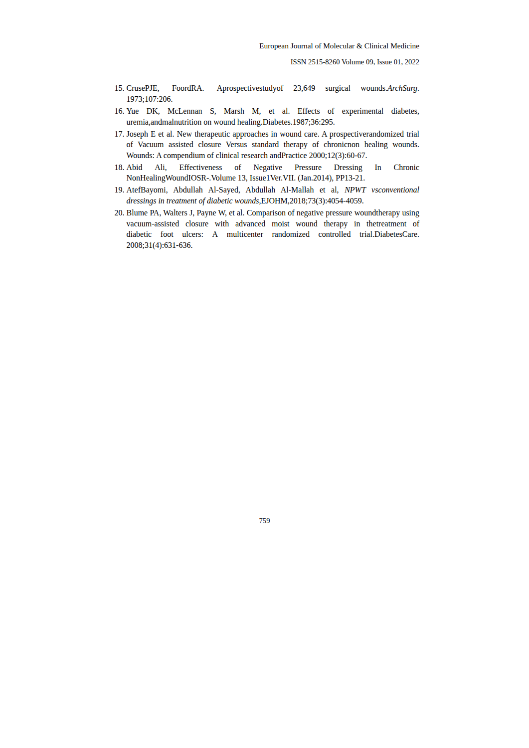European Journal of Molecular & Clinical Medicine
ISSN 2515-8260 Volume 09, Issue 01, 2022
CrusePJE, FoordRA. Aprospectivestudyof 23,649 surgical wounds.ArchSurg. 1973;107:206.
Yue DK, McLennan S, Marsh M, et al. Effects of experimental diabetes, uremia,andmalnutrition on wound healing.Diabetes.1987;36:295.
Joseph E et al. New therapeutic approaches in wound care. A prospectiverandomized trial of Vacuum assisted closure Versus standard therapy of chronicnon healing wounds. Wounds: A compendium of clinical research andPractice 2000;12(3):60-67.
Abid Ali, Effectiveness of Negative Pressure Dressing In Chronic NonHealingWoundIOSR-.Volume 13, Issue1Ver.VII. (Jan.2014), PP13-21.
AtefBayomi, Abdullah Al-Sayed, Abdullah Al-Mallah et al, NPWT vsconventional dressings in treatment of diabetic wounds, EJOHM,2018;73(3):4054-4059.
Blume PA, Walters J, Payne W, et al. Comparison of negative pressure woundtherapy using vacuum-assisted closure with advanced moist wound therapy in thetreatment of diabetic foot ulcers: A multicenter randomized controlled trial.DiabetesCare. 2008;31(4):631-636.
759